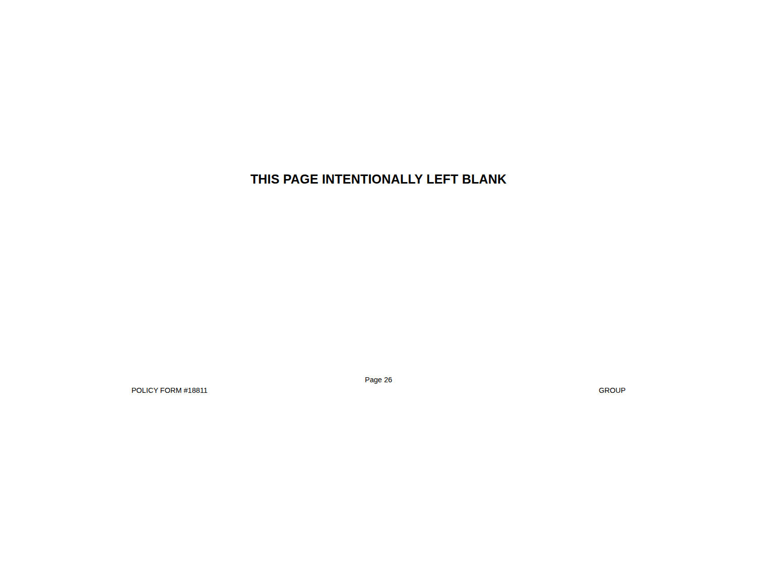THIS PAGE INTENTIONALLY LEFT BLANK
Page 26
POLICY FORM #18811
GROUP